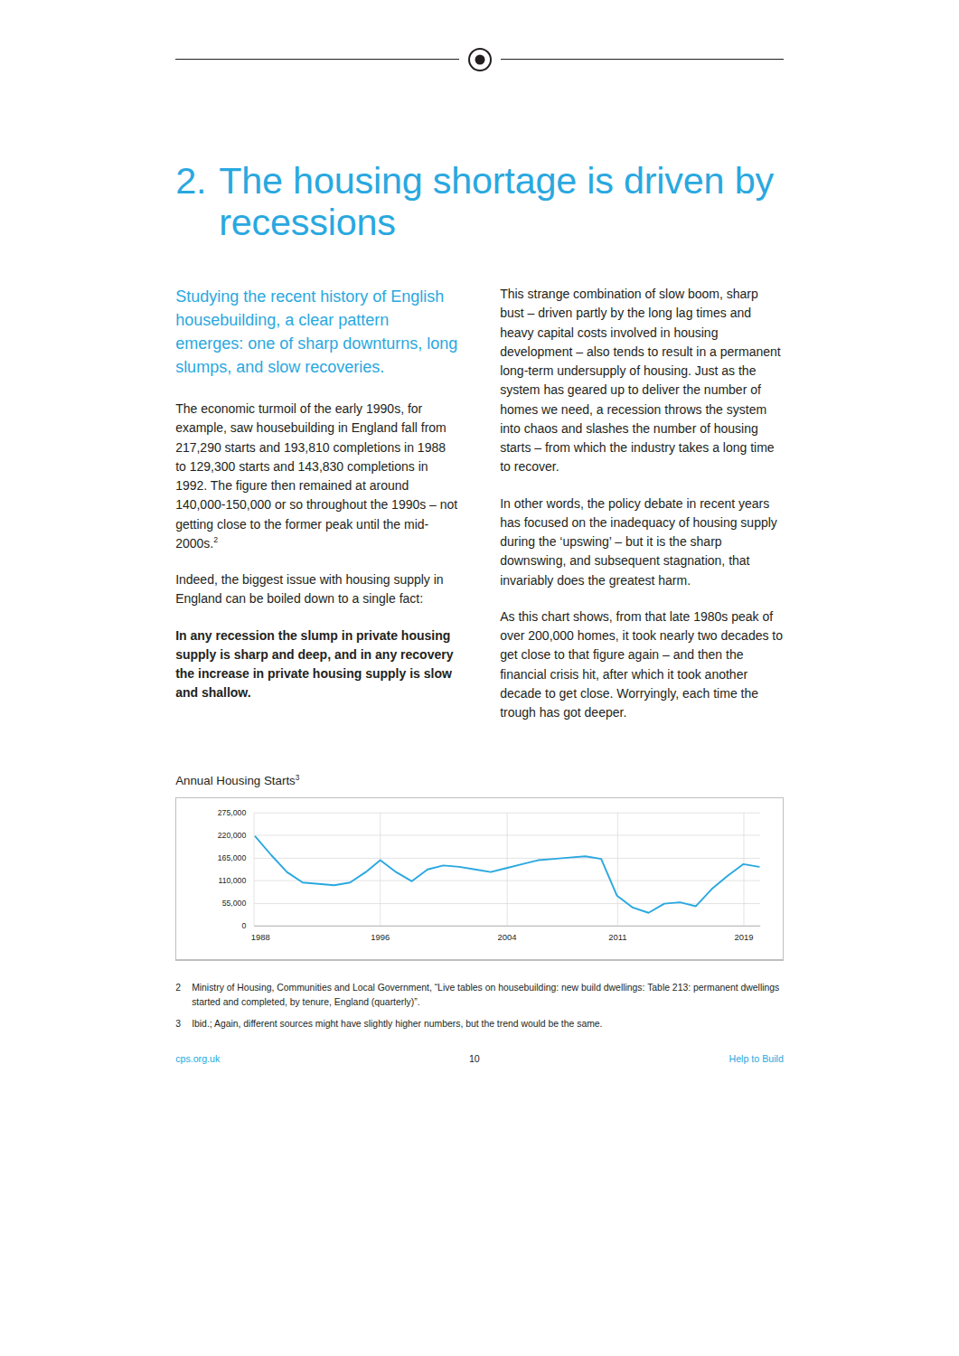2. The housing shortage is driven by recessions
Studying the recent history of English housebuilding, a clear pattern emerges: one of sharp downturns, long slumps, and slow recoveries.
The economic turmoil of the early 1990s, for example, saw housebuilding in England fall from 217,290 starts and 193,810 completions in 1988 to 129,300 starts and 143,830 completions in 1992. The figure then remained at around 140,000-150,000 or so throughout the 1990s – not getting close to the former peak until the mid-2000s.2
Indeed, the biggest issue with housing supply in England can be boiled down to a single fact:
In any recession the slump in private housing supply is sharp and deep, and in any recovery the increase in private housing supply is slow and shallow.
This strange combination of slow boom, sharp bust – driven partly by the long lag times and heavy capital costs involved in housing development – also tends to result in a permanent long-term undersupply of housing. Just as the system has geared up to deliver the number of homes we need, a recession throws the system into chaos and slashes the number of housing starts – from which the industry takes a long time to recover.
In other words, the policy debate in recent years has focused on the inadequacy of housing supply during the ‘upswing’ – but it is the sharp downswing, and subsequent stagnation, that invariably does the greatest harm.
As this chart shows, from that late 1980s peak of over 200,000 homes, it took nearly two decades to get close to that figure again – and then the financial crisis hit, after which it took another decade to get close. Worryingly, each time the trough has got deeper.
Annual Housing Starts3
275,000 220,000 165,000 110,000 55,000 0 1988 1996 2004 2011 2019
2
Ministry of Housing, Communities and Local Government, “Live tables on housebuilding: new build dwellings: Table 213: permanent dwellings started and completed, by tenure, England (quarterly)”.
3
Ibid.; Again, different sources might have slightly higher numbers, but the trend would be the same.
cps.org.uk
10
Help to Build